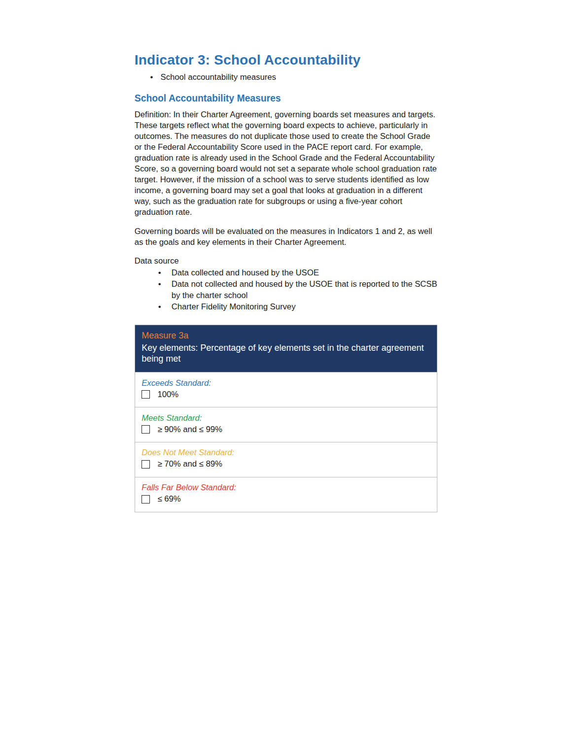Indicator 3: School Accountability
School accountability measures
School Accountability Measures
Definition: In their Charter Agreement, governing boards set measures and targets. These targets reflect what the governing board expects to achieve, particularly in outcomes. The measures do not duplicate those used to create the School Grade or the Federal Accountability Score used in the PACE report card. For example, graduation rate is already used in the School Grade and the Federal Accountability Score, so a governing board would not set a separate whole school graduation rate target. However, if the mission of a school was to serve students identified as low income, a governing board may set a goal that looks at graduation in a different way, such as the graduation rate for subgroups or using a five-year cohort graduation rate.
Governing boards will be evaluated on the measures in Indicators 1 and 2, as well as the goals and key elements in their Charter Agreement.
Data source
Data collected and housed by the USOE
Data not collected and housed by the USOE that is reported to the SCSB by the charter school
Charter Fidelity Monitoring Survey
| Measure 3a Key elements: Percentage of key elements set in the charter agreement being met |
| Exceeds Standard: 100% |
| Meets Standard: ≥ 90% and ≤ 99% |
| Does Not Meet Standard: ≥ 70% and ≤ 89% |
| Falls Far Below Standard: ≤ 69% |